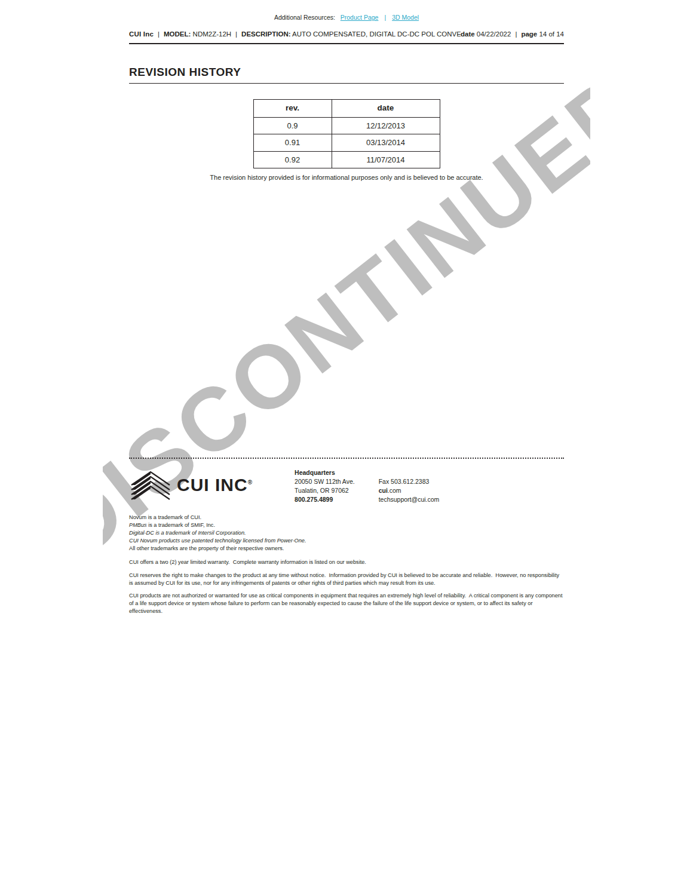DISCONTINUED
Additional Resources: Product Page|3D Model
CUI Inc|MODEL: NDM2Z-12H|DESCRIPTION: AUTO COMPENSATED, DIGITAL DC-DC POL CONVERTER
date 04/22/2022|page 14 of 14
REVISION HISTORY
| rev. | date |
| --- | --- |
| 0.9 | 12/12/2013 |
| 0.91 | 03/13/2014 |
| 0.92 | 11/07/2014 |
The revision history provided is for informational purposes only and is believed to be accurate.
CUI INC®
Headquarters
20050 SW 112th Ave.
Tualatin, OR 97062
800.275.4899
Fax 503.612.2383
cui.com
techsupport@cui.com
Novum is a trademark of CUI.
PMBus is a trademark of SMIF, Inc.
Digital-DC is a trademark of Intersil Corporation.
CUI Novum products use patented technology licensed from Power-One.
All other trademarks are the property of their respective owners.
CUI offers a two (2) year limited warranty. Complete warranty information is listed on our website.
CUI reserves the right to make changes to the product at any time without notice. Information provided by CUI is believed to be accurate and reliable. However, no responsibility is assumed by CUI for its use, nor for any infringements of patents or other rights of third parties which may result from its use.
CUI products are not authorized or warranted for use as critical components in equipment that requires an extremely high level of reliability. A critical component is any component of a life support device or system whose failure to perform can be reasonably expected to cause the failure of the life support device or system, or to affect its safety or effectiveness.